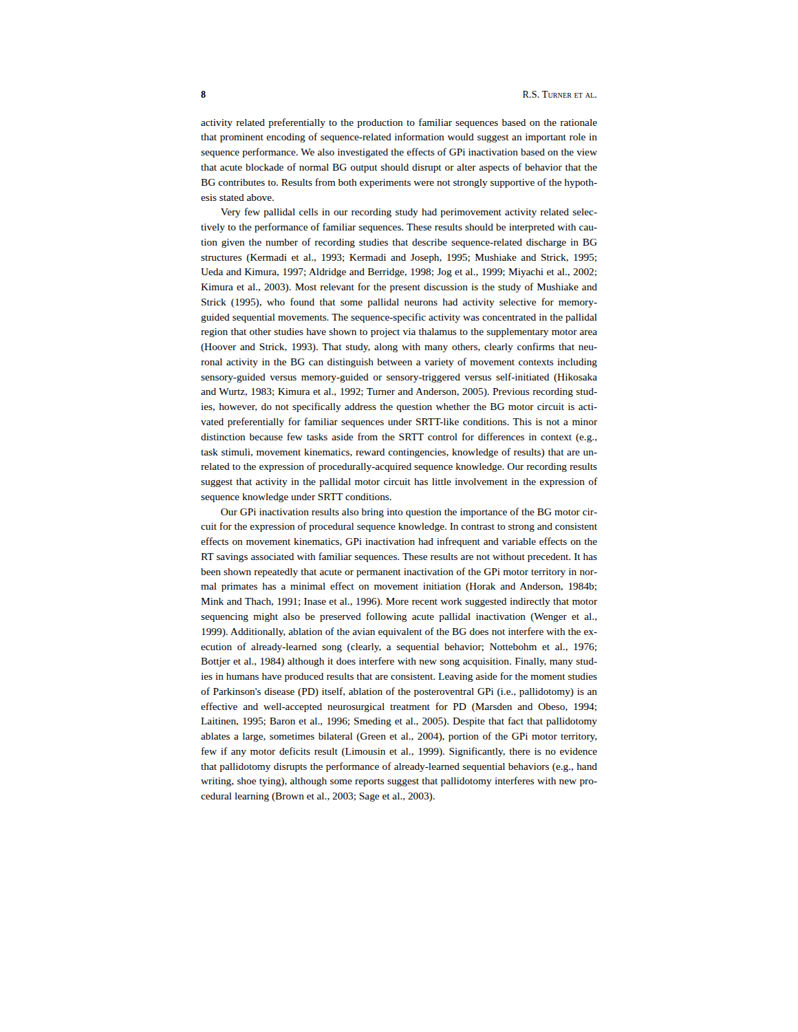8 R.S. Turner et al.
activity related preferentially to the production to familiar sequences based on the rationale that prominent encoding of sequence-related information would suggest an important role in sequence performance. We also investigated the effects of GPi inactivation based on the view that acute blockade of normal BG output should disrupt or alter aspects of behavior that the BG contributes to. Results from both experiments were not strongly supportive of the hypothesis stated above.
Very few pallidal cells in our recording study had perimovement activity related selectively to the performance of familiar sequences. These results should be interpreted with caution given the number of recording studies that describe sequence-related discharge in BG structures (Kermadi et al., 1993; Kermadi and Joseph, 1995; Mushiake and Strick, 1995; Ueda and Kimura, 1997; Aldridge and Berridge, 1998; Jog et al., 1999; Miyachi et al., 2002; Kimura et al., 2003). Most relevant for the present discussion is the study of Mushiake and Strick (1995), who found that some pallidal neurons had activity selective for memory-guided sequential movements. The sequence-specific activity was concentrated in the pallidal region that other studies have shown to project via thalamus to the supplementary motor area (Hoover and Strick, 1993). That study, along with many others, clearly confirms that neuronal activity in the BG can distinguish between a variety of movement contexts including sensory-guided versus memory-guided or sensory-triggered versus self-initiated (Hikosaka and Wurtz, 1983; Kimura et al., 1992; Turner and Anderson, 2005). Previous recording studies, however, do not specifically address the question whether the BG motor circuit is activated preferentially for familiar sequences under SRTT-like conditions. This is not a minor distinction because few tasks aside from the SRTT control for differences in context (e.g., task stimuli, movement kinematics, reward contingencies, knowledge of results) that are unrelated to the expression of procedurally-acquired sequence knowledge. Our recording results suggest that activity in the pallidal motor circuit has little involvement in the expression of sequence knowledge under SRTT conditions.
Our GPi inactivation results also bring into question the importance of the BG motor circuit for the expression of procedural sequence knowledge. In contrast to strong and consistent effects on movement kinematics, GPi inactivation had infrequent and variable effects on the RT savings associated with familiar sequences. These results are not without precedent. It has been shown repeatedly that acute or permanent inactivation of the GPi motor territory in normal primates has a minimal effect on movement initiation (Horak and Anderson, 1984b; Mink and Thach, 1991; Inase et al., 1996). More recent work suggested indirectly that motor sequencing might also be preserved following acute pallidal inactivation (Wenger et al., 1999). Additionally, ablation of the avian equivalent of the BG does not interfere with the execution of already-learned song (clearly, a sequential behavior; Nottebohm et al., 1976; Bottjer et al., 1984) although it does interfere with new song acquisition. Finally, many studies in humans have produced results that are consistent. Leaving aside for the moment studies of Parkinson's disease (PD) itself, ablation of the posteroventral GPi (i.e., pallidotomy) is an effective and well-accepted neurosurgical treatment for PD (Marsden and Obeso, 1994; Laitinen, 1995; Baron et al., 1996; Smeding et al., 2005). Despite that fact that pallidotomy ablates a large, sometimes bilateral (Green et al., 2004), portion of the GPi motor territory, few if any motor deficits result (Limousin et al., 1999). Significantly, there is no evidence that pallidotomy disrupts the performance of already-learned sequential behaviors (e.g., hand writing, shoe tying), although some reports suggest that pallidotomy interferes with new procedural learning (Brown et al., 2003; Sage et al., 2003).